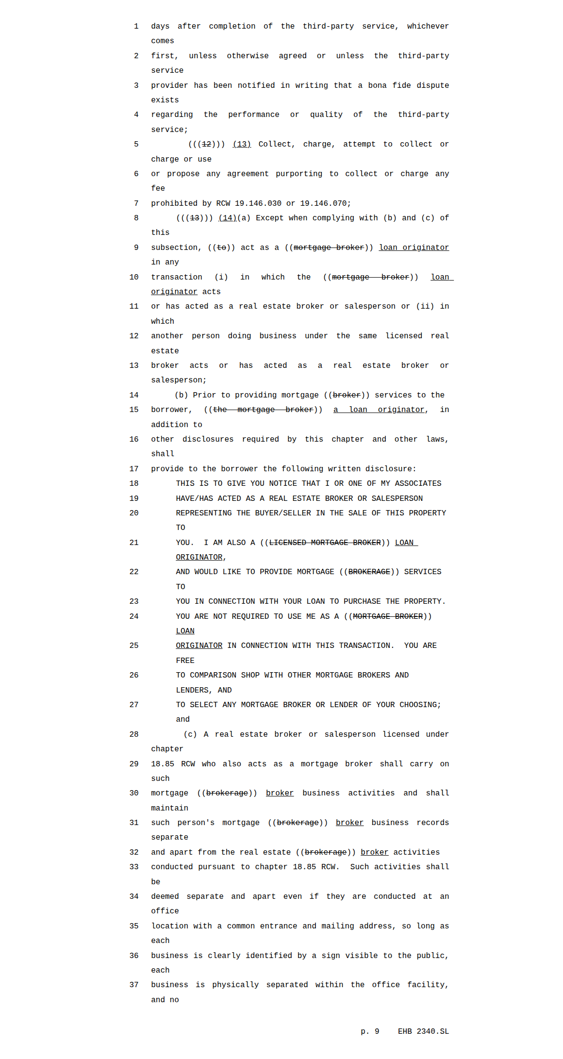1 days after completion of the third-party service, whichever comes
2 first, unless otherwise agreed or unless the third-party service
3 provider has been notified in writing that a bona fide dispute exists
4 regarding the performance or quality of the third-party service;
5 (((12))) (13) Collect, charge, attempt to collect or charge or use
6 or propose any agreement purporting to collect or charge any fee
7 prohibited by RCW 19.146.030 or 19.146.070;
8 (((13))) (14)(a) Except when complying with (b) and (c) of this
9 subsection, ((to)) act as a ((mortgage broker)) loan originator in any
10 transaction (i) in which the ((mortgage broker)) loan originator acts
11 or has acted as a real estate broker or salesperson or (ii) in which
12 another person doing business under the same licensed real estate
13 broker acts or has acted as a real estate broker or salesperson;
14 (b) Prior to providing mortgage ((broker)) services to the
15 borrower, ((the mortgage broker)) a loan originator, in addition to
16 other disclosures required by this chapter and other laws, shall
17 provide to the borrower the following written disclosure:
18 THIS IS TO GIVE YOU NOTICE THAT I OR ONE OF MY ASSOCIATES
19 HAVE/HAS ACTED AS A REAL ESTATE BROKER OR SALESPERSON
20 REPRESENTING THE BUYER/SELLER IN THE SALE OF THIS PROPERTY TO
21 YOU. I AM ALSO A ((LICENSED MORTGAGE BROKER)) LOAN ORIGINATOR,
22 AND WOULD LIKE TO PROVIDE MORTGAGE ((BROKERAGE)) SERVICES TO
23 YOU IN CONNECTION WITH YOUR LOAN TO PURCHASE THE PROPERTY.
24 YOU ARE NOT REQUIRED TO USE ME AS A ((MORTGAGE BROKER)) LOAN
25 ORIGINATOR IN CONNECTION WITH THIS TRANSACTION. YOU ARE FREE
26 TO COMPARISON SHOP WITH OTHER MORTGAGE BROKERS AND LENDERS, AND
27 TO SELECT ANY MORTGAGE BROKER OR LENDER OF YOUR CHOOSING; and
28 (c) A real estate broker or salesperson licensed under chapter
2918.85 RCW who also acts as a mortgage broker shall carry on such
30 mortgage ((brokerage)) broker business activities and shall maintain
31 such person's mortgage ((brokerage)) broker business records separate
32 and apart from the real estate ((brokerage)) broker activities
33 conducted pursuant to chapter 18.85 RCW. Such activities shall be
34 deemed separate and apart even if they are conducted at an office
35 location with a common entrance and mailing address, so long as each
36 business is clearly identified by a sign visible to the public, each
37 business is physically separated within the office facility, and no
p. 9 EHB 2340.SL